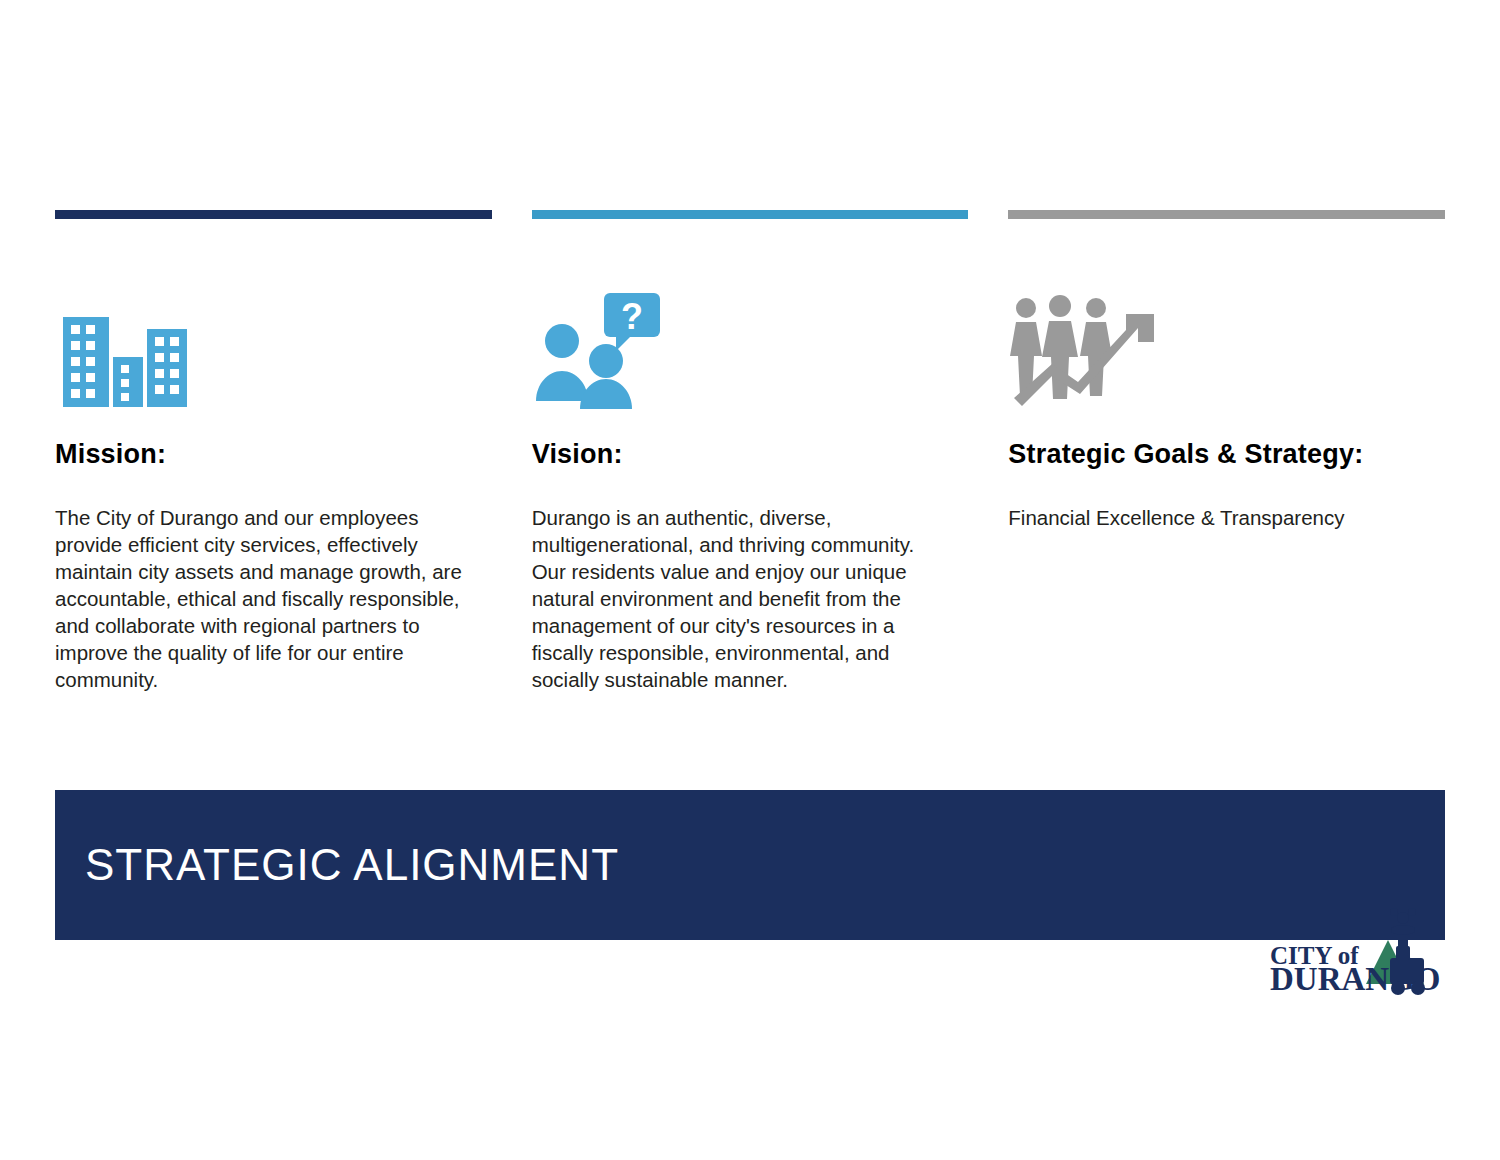Mission:
The City of Durango and our employees provide efficient city services, effectively maintain city assets and manage growth, are accountable, ethical and fiscally responsible, and collaborate with regional partners to improve the quality of life for our entire community.
?
Vision:
Durango is an authentic, diverse, multigenerational, and thriving community. Our residents value and enjoy our unique natural environment and benefit from the management of our city's resources in a fiscally responsible, environmental, and socially sustainable manner.
Strategic Goals & Strategy:
Financial Excellence & Transparency
STRATEGIC ALIGNMENT
CITY of DURANGO